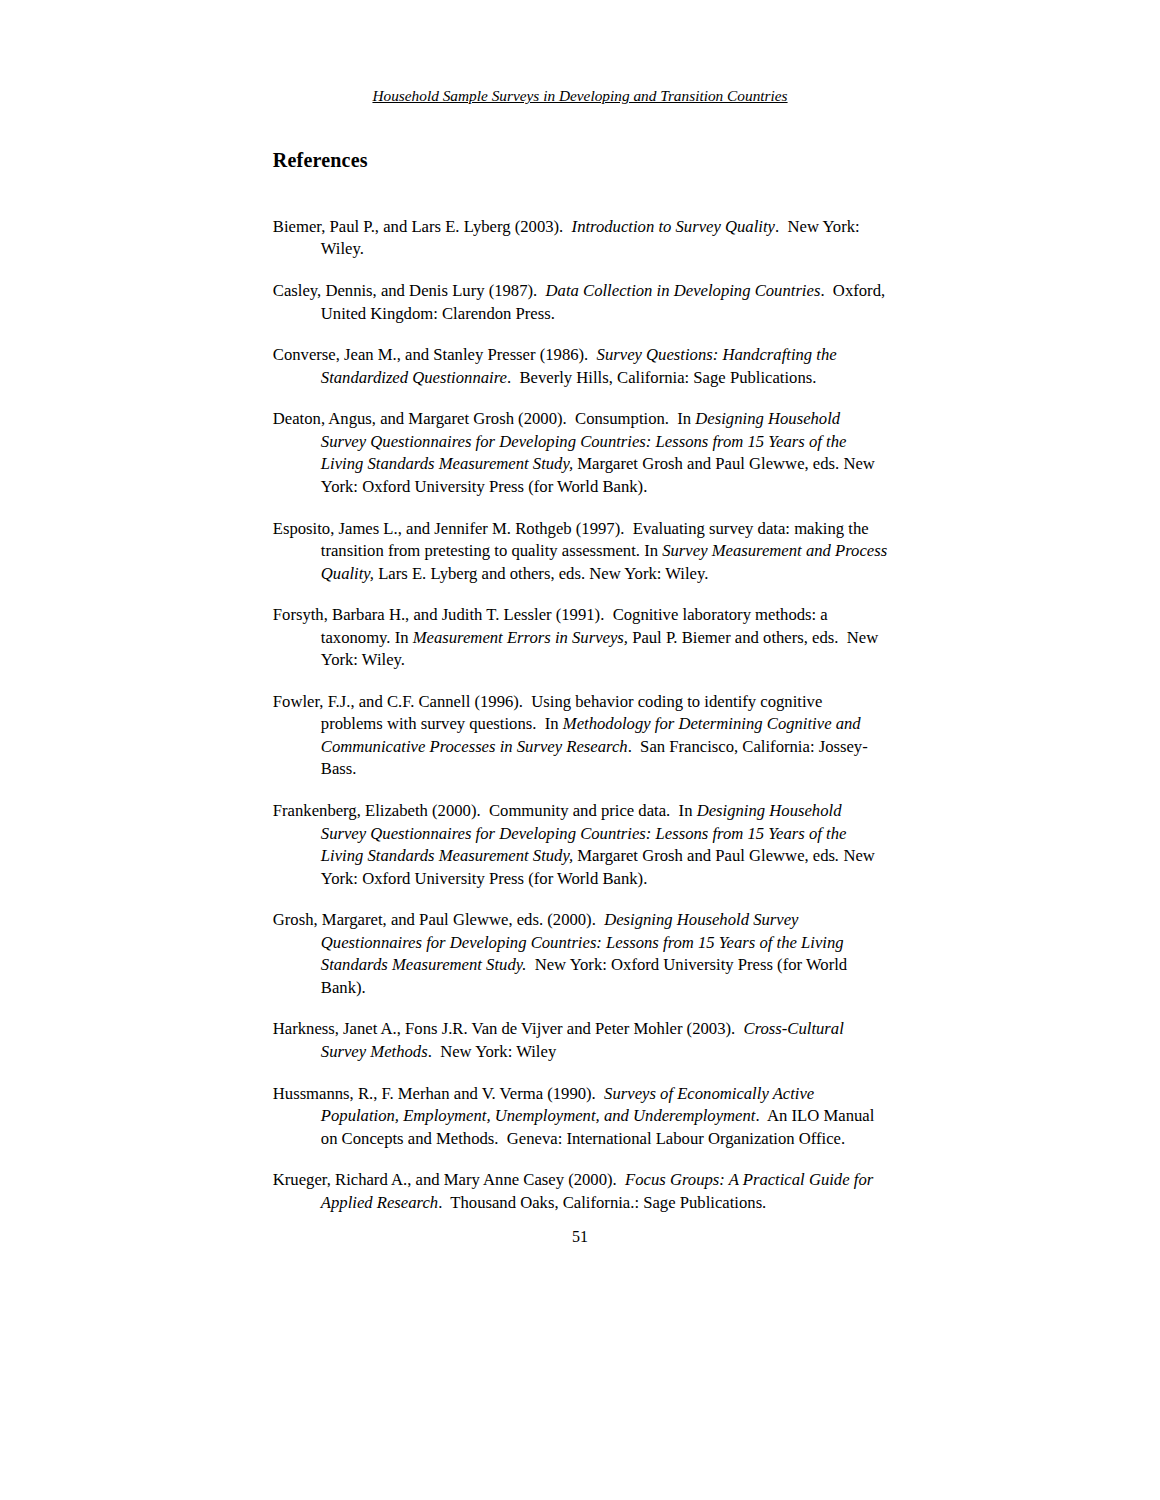Household Sample Surveys in Developing and Transition Countries
References
Biemer, Paul P., and Lars E. Lyberg (2003). Introduction to Survey Quality. New York: Wiley.
Casley, Dennis, and Denis Lury (1987). Data Collection in Developing Countries. Oxford, United Kingdom: Clarendon Press.
Converse, Jean M., and Stanley Presser (1986). Survey Questions: Handcrafting the Standardized Questionnaire. Beverly Hills, California: Sage Publications.
Deaton, Angus, and Margaret Grosh (2000). Consumption. In Designing Household Survey Questionnaires for Developing Countries: Lessons from 15 Years of the Living Standards Measurement Study, Margaret Grosh and Paul Glewwe, eds. New York: Oxford University Press (for World Bank).
Esposito, James L., and Jennifer M. Rothgeb (1997). Evaluating survey data: making the transition from pretesting to quality assessment. In Survey Measurement and Process Quality, Lars E. Lyberg and others, eds. New York: Wiley.
Forsyth, Barbara H., and Judith T. Lessler (1991). Cognitive laboratory methods: a taxonomy. In Measurement Errors in Surveys, Paul P. Biemer and others, eds. New York: Wiley.
Fowler, F.J., and C.F. Cannell (1996). Using behavior coding to identify cognitive problems with survey questions. In Methodology for Determining Cognitive and Communicative Processes in Survey Research. San Francisco, California: Jossey-Bass.
Frankenberg, Elizabeth (2000). Community and price data. In Designing Household Survey Questionnaires for Developing Countries: Lessons from 15 Years of the Living Standards Measurement Study, Margaret Grosh and Paul Glewwe, eds. New York: Oxford University Press (for World Bank).
Grosh, Margaret, and Paul Glewwe, eds. (2000). Designing Household Survey Questionnaires for Developing Countries: Lessons from 15 Years of the Living Standards Measurement Study. New York: Oxford University Press (for World Bank).
Harkness, Janet A., Fons J.R. Van de Vijver and Peter Mohler (2003). Cross-Cultural Survey Methods. New York: Wiley
Hussmanns, R., F. Merhan and V. Verma (1990). Surveys of Economically Active Population, Employment, Unemployment, and Underemployment. An ILO Manual on Concepts and Methods. Geneva: International Labour Organization Office.
Krueger, Richard A., and Mary Anne Casey (2000). Focus Groups: A Practical Guide for Applied Research. Thousand Oaks, California.: Sage Publications.
51